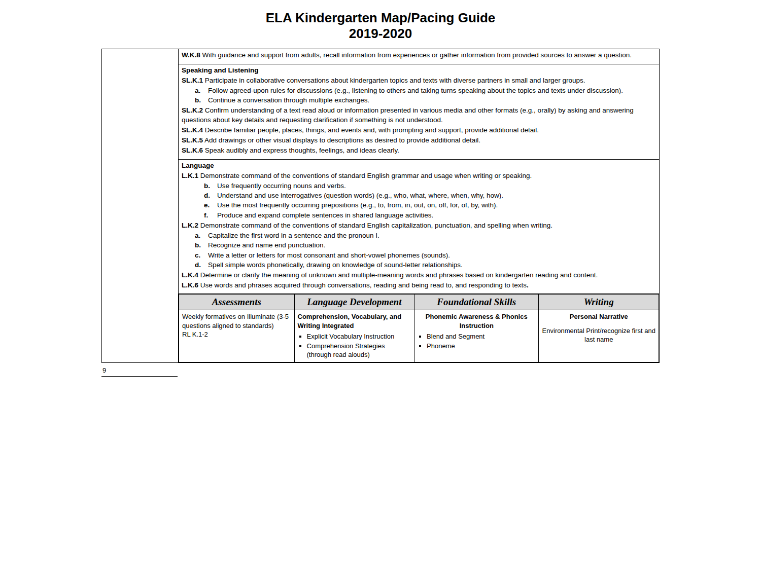ELA Kindergarten Map/Pacing Guide 2019-2020
W.K.8 With guidance and support from adults, recall information from experiences or gather information from provided sources to answer a question.
Speaking and Listening
SL.K.1 Participate in collaborative conversations about kindergarten topics and texts with diverse partners in small and larger groups.
a. Follow agreed-upon rules for discussions (e.g., listening to others and taking turns speaking about the topics and texts under discussion).
b. Continue a conversation through multiple exchanges.
SL.K.2 Confirm understanding of a text read aloud or information presented in various media and other formats (e.g., orally) by asking and answering questions about key details and requesting clarification if something is not understood.
SL.K.4 Describe familiar people, places, things, and events and, with prompting and support, provide additional detail.
SL.K.5 Add drawings or other visual displays to descriptions as desired to provide additional detail.
SL.K.6 Speak audibly and express thoughts, feelings, and ideas clearly.
Language
L.K.1 Demonstrate command of the conventions of standard English grammar and usage when writing or speaking.
b. Use frequently occurring nouns and verbs.
d. Understand and use interrogatives (question words) (e.g., who, what, where, when, why, how).
e. Use the most frequently occurring prepositions (e.g., to, from, in, out, on, off, for, of, by, with).
f. Produce and expand complete sentences in shared language activities.
L.K.2 Demonstrate command of the conventions of standard English capitalization, punctuation, and spelling when writing.
a. Capitalize the first word in a sentence and the pronoun I.
b. Recognize and name end punctuation.
c. Write a letter or letters for most consonant and short-vowel phonemes (sounds).
d. Spell simple words phonetically, drawing on knowledge of sound-letter relationships.
L.K.4 Determine or clarify the meaning of unknown and multiple-meaning words and phrases based on kindergarten reading and content.
L.K.6 Use words and phrases acquired through conversations, reading and being read to, and responding to texts.
| Assessments | Language Development | Foundational Skills | Writing |
| --- | --- | --- | --- |
| Weekly formatives on Illuminate (3-5 questions aligned to standards) RL K.1-2 | Comprehension, Vocabulary, and Writing Integrated Explicit Vocabulary Instruction Comprehension Strategies (through read alouds) | Phonemic Awareness & Phonics Instruction Blend and Segment Phoneme | Personal Narrative Environmental Print/recognize first and last name |
9